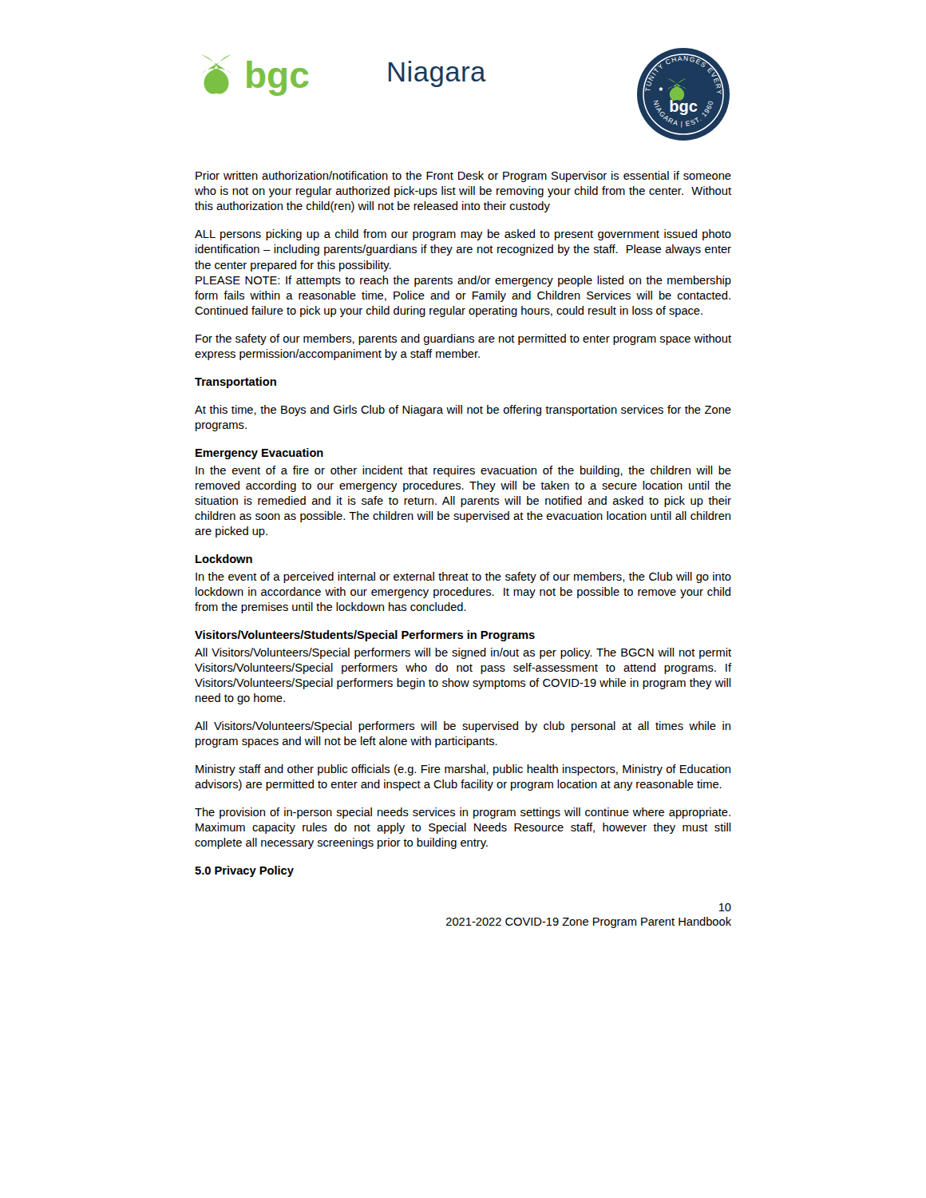bgc Niagara
OPPORTUNITY CHANGES EVERYTHING NIAGARA | EST. 1960 bgc
Prior written authorization/notification to the Front Desk or Program Supervisor is essential if someone who is not on your regular authorized pick-ups list will be removing your child from the center. Without this authorization the child(ren) will not be released into their custody
ALL persons picking up a child from our program may be asked to present government issued photo identification – including parents/guardians if they are not recognized by the staff. Please always enter the center prepared for this possibility.
PLEASE NOTE: If attempts to reach the parents and/or emergency people listed on the membership form fails within a reasonable time, Police and or Family and Children Services will be contacted. Continued failure to pick up your child during regular operating hours, could result in loss of space.
For the safety of our members, parents and guardians are not permitted to enter program space without express permission/accompaniment by a staff member.
Transportation
At this time, the Boys and Girls Club of Niagara will not be offering transportation services for the Zone programs.
Emergency Evacuation
In the event of a fire or other incident that requires evacuation of the building, the children will be removed according to our emergency procedures. They will be taken to a secure location until the situation is remedied and it is safe to return. All parents will be notified and asked to pick up their children as soon as possible. The children will be supervised at the evacuation location until all children are picked up.
Lockdown
In the event of a perceived internal or external threat to the safety of our members, the Club will go into lockdown in accordance with our emergency procedures. It may not be possible to remove your child from the premises until the lockdown has concluded.
Visitors/Volunteers/Students/Special Performers in Programs
All Visitors/Volunteers/Special performers will be signed in/out as per policy. The BGCN will not permit Visitors/Volunteers/Special performers who do not pass self-assessment to attend programs. If Visitors/Volunteers/Special performers begin to show symptoms of COVID-19 while in program they will need to go home.
All Visitors/Volunteers/Special performers will be supervised by club personal at all times while in program spaces and will not be left alone with participants.
Ministry staff and other public officials (e.g. Fire marshal, public health inspectors, Ministry of Education advisors) are permitted to enter and inspect a Club facility or program location at any reasonable time.
The provision of in-person special needs services in program settings will continue where appropriate. Maximum capacity rules do not apply to Special Needs Resource staff, however they must still complete all necessary screenings prior to building entry.
5.0 Privacy Policy
10 2021-2022 COVID-19 Zone Program Parent Handbook